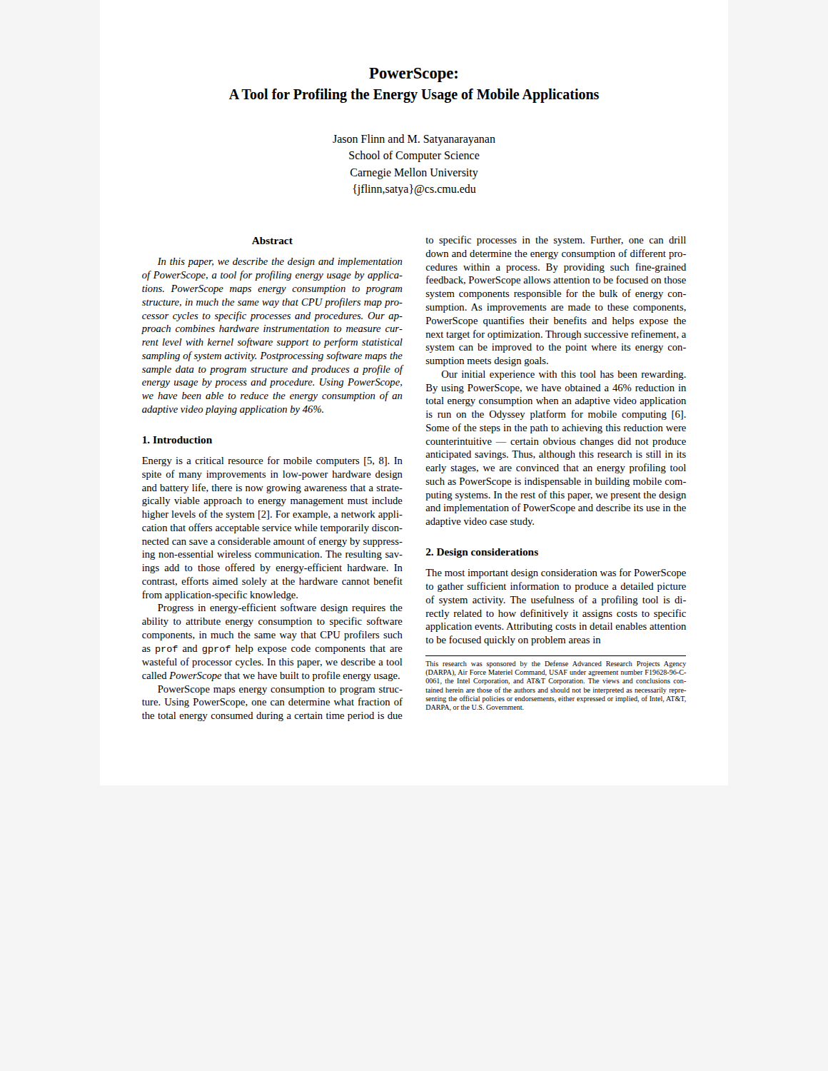PowerScope:
A Tool for Profiling the Energy Usage of Mobile Applications
Jason Flinn and M. Satyanarayanan
School of Computer Science
Carnegie Mellon University
{jflinn,satya}@cs.cmu.edu
Abstract
In this paper, we describe the design and implementation of PowerScope, a tool for profiling energy usage by applications. PowerScope maps energy consumption to program structure, in much the same way that CPU profilers map processor cycles to specific processes and procedures. Our approach combines hardware instrumentation to measure current level with kernel software support to perform statistical sampling of system activity. Postprocessing software maps the sample data to program structure and produces a profile of energy usage by process and procedure. Using PowerScope, we have been able to reduce the energy consumption of an adaptive video playing application by 46%.
1. Introduction
Energy is a critical resource for mobile computers [5, 8]. In spite of many improvements in low-power hardware design and battery life, there is now growing awareness that a strategically viable approach to energy management must include higher levels of the system [2]. For example, a network application that offers acceptable service while temporarily disconnected can save a considerable amount of energy by suppressing non-essential wireless communication. The resulting savings add to those offered by energy-efficient hardware. In contrast, efforts aimed solely at the hardware cannot benefit from application-specific knowledge.
Progress in energy-efficient software design requires the ability to attribute energy consumption to specific software components, in much the same way that CPU profilers such as prof and gprof help expose code components that are wasteful of processor cycles. In this paper, we describe a tool called PowerScope that we have built to profile energy usage.
PowerScope maps energy consumption to program structure. Using PowerScope, one can determine what fraction of the total energy consumed during a certain time period is due to specific processes in the system. Further, one can drill down and determine the energy consumption of different procedures within a process. By providing such fine-grained feedback, PowerScope allows attention to be focused on those system components responsible for the bulk of energy consumption. As improvements are made to these components, PowerScope quantifies their benefits and helps expose the next target for optimization. Through successive refinement, a system can be improved to the point where its energy consumption meets design goals.
Our initial experience with this tool has been rewarding. By using PowerScope, we have obtained a 46% reduction in total energy consumption when an adaptive video application is run on the Odyssey platform for mobile computing [6]. Some of the steps in the path to achieving this reduction were counterintuitive — certain obvious changes did not produce anticipated savings. Thus, although this research is still in its early stages, we are convinced that an energy profiling tool such as PowerScope is indispensable in building mobile computing systems. In the rest of this paper, we present the design and implementation of PowerScope and describe its use in the adaptive video case study.
2. Design considerations
The most important design consideration was for PowerScope to gather sufficient information to produce a detailed picture of system activity. The usefulness of a profiling tool is directly related to how definitively it assigns costs to specific application events. Attributing costs in detail enables attention to be focused quickly on problem areas in
This research was sponsored by the Defense Advanced Research Projects Agency (DARPA), Air Force Materiel Command, USAF under agreement number F19628-96-C-0061, the Intel Corporation, and AT&T Corporation. The views and conclusions contained herein are those of the authors and should not be interpreted as necessarily representing the official policies or endorsements, either expressed or implied, of Intel, AT&T, DARPA, or the U.S. Government.